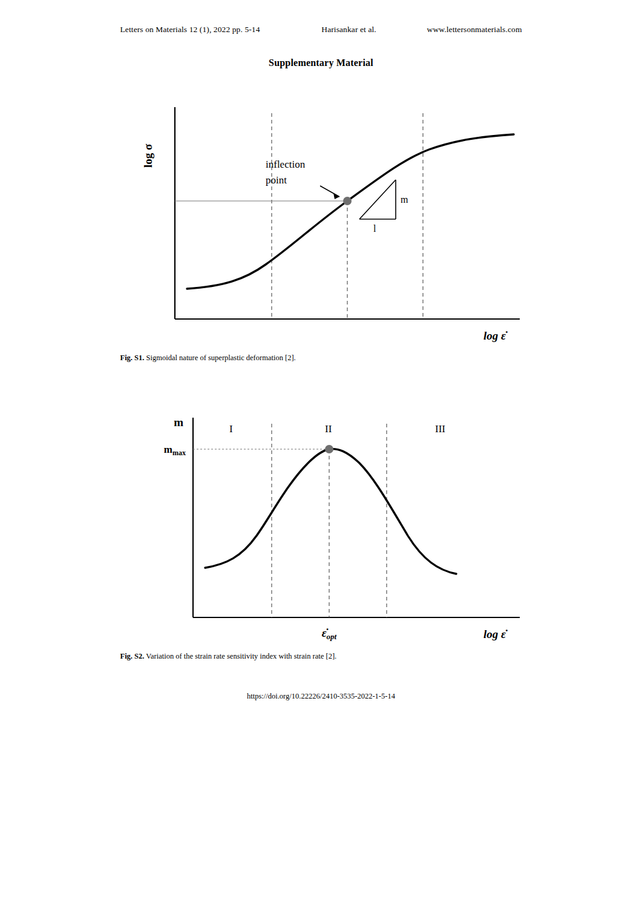Letters on Materials 12 (1), 2022 pp. 5-14 Harisankar et al. www.lettersonmaterials.com
Supplementary Material
log σ log ε̇ inflection point m l
Fig. S1. Sigmoidal nature of superplastic deformation [2].
m mmax log ε̇ I II III ε̇opt
Fig. S2. Variation of the strain rate sensitivity index with strain rate [2].
https://doi.org/10.22226/2410-3535-2022-1-5-14